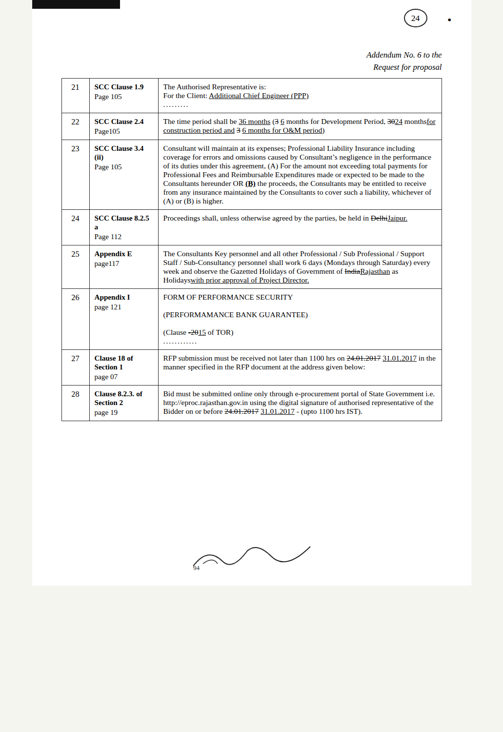24
•
Addendum No. 6 to the Request for proposal
| 21 | SCC Clause 1.9 Page 105 | The Authorised Representative is: For the Client: Additional Chief Engineer (PPP) ......... |
| 22 | SCC Clause 2.4 Page105 | The time period shall be 36 months ( 3 6 months for Development Period, 30 24 months for construction period and 3 6 months for O&M period ) |
| 23 | SCC Clause 3.4 (ii) Page 105 | Consultant will maintain at its expenses; Professional Liability Insurance including coverage for errors and omissions caused by Consultant’s negligence in the performance of its duties under this agreement, (A) For the amount not exceeding total payments for Professional Fees and Reimbursable Expenditures made or expected to be made to the Consultants hereunder OR (B) the proceeds, the Consultants may be entitled to receive from any insurance maintained by the Consultants to cover such a liability, whichever of (A) or (B) is higher. |
| 24 | SCC Clause 8.2.5 a Page 112 | Proceedings shall, unless otherwise agreed by the parties, be held in Delhi Jaipur. |
| 25 | Appendix E page117 | The Consultants Key personnel and all other Professional / Sub Professional / Support Staff / Sub-Consultancy personnel shall work 6 days (Mondays through Saturday) every week and observe the Gazetted Holidays of Government of India Rajasthan as Holidays with prior approval of Project Director. |
| 26 | Appendix I page 121 | FORM OF PERFORMANCE SECURITY (PERFORMAMANCE BANK GUARANTEE) (Clause -20 15 of TOR) ............ |
| 27 | Clause 18 of Section 1 page 07 | RFP submission must be received not later than 1100 hrs on 24.01.2017 31.01.2017 in the manner specified in the RFP document at the address given below: |
| 28 | Clause 8.2.3. of Section 2 page 19 | Bid must be submitted online only through e-procurement portal of State Government i.e. http://eproc.rajasthan.gov.in using the digital signature of authorised representative of the Bidder on or before 24.01.2017 31.01.2017 - (upto 1100 hrs IST). |
94